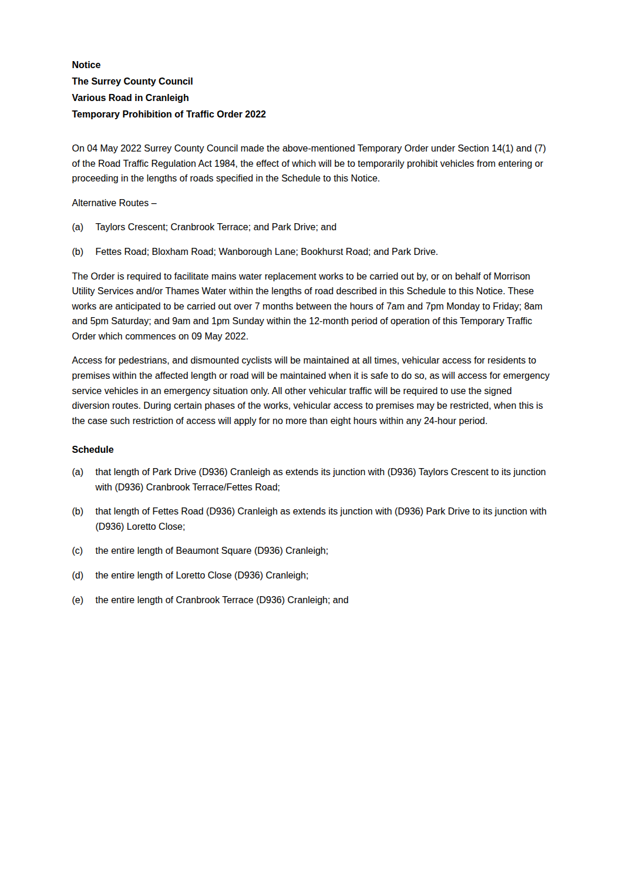Notice
The Surrey County Council
Various Road in Cranleigh
Temporary Prohibition of Traffic Order 2022
On 04 May 2022 Surrey County Council made the above-mentioned Temporary Order under Section 14(1) and (7) of the Road Traffic Regulation Act 1984, the effect of which will be to temporarily prohibit vehicles from entering or proceeding in the lengths of roads specified in the Schedule to this Notice.
Alternative Routes –
(a) Taylors Crescent; Cranbrook Terrace; and Park Drive; and
(b) Fettes Road; Bloxham Road; Wanborough Lane; Bookhurst Road; and Park Drive.
The Order is required to facilitate mains water replacement works to be carried out by, or on behalf of Morrison Utility Services and/or Thames Water within the lengths of road described in this Schedule to this Notice. These works are anticipated to be carried out over 7 months between the hours of 7am and 7pm Monday to Friday; 8am and 5pm Saturday; and 9am and 1pm Sunday within the 12-month period of operation of this Temporary Traffic Order which commences on 09 May 2022.
Access for pedestrians, and dismounted cyclists will be maintained at all times, vehicular access for residents to premises within the affected length or road will be maintained when it is safe to do so, as will access for emergency service vehicles in an emergency situation only. All other vehicular traffic will be required to use the signed diversion routes. During certain phases of the works, vehicular access to premises may be restricted, when this is the case such restriction of access will apply for no more than eight hours within any 24-hour period.
Schedule
(a) that length of Park Drive (D936) Cranleigh as extends its junction with (D936) Taylors Crescent to its junction with (D936) Cranbrook Terrace/Fettes Road;
(b) that length of Fettes Road (D936) Cranleigh as extends its junction with (D936) Park Drive to its junction with (D936) Loretto Close;
(c) the entire length of Beaumont Square (D936) Cranleigh;
(d) the entire length of Loretto Close (D936) Cranleigh;
(e) the entire length of Cranbrook Terrace (D936) Cranleigh; and